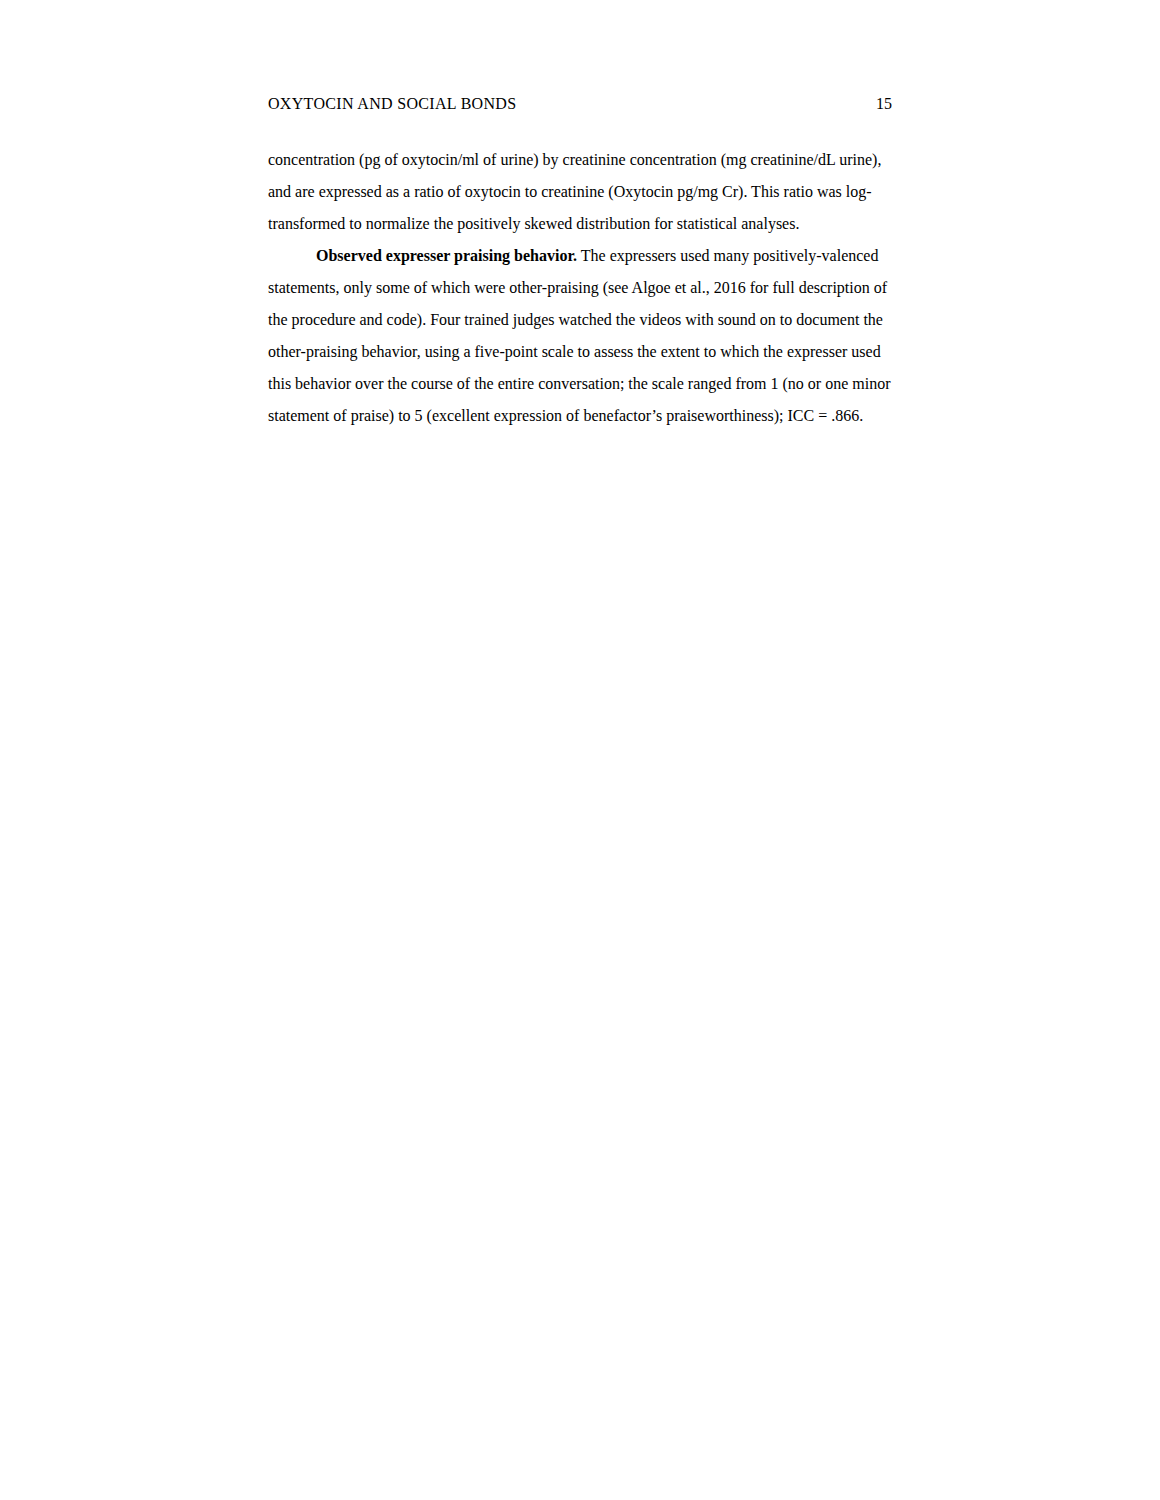Oxytocin and Social Bonds 15
concentration (pg of oxytocin/ml of urine) by creatinine concentration (mg creatinine/dL urine), and are expressed as a ratio of oxytocin to creatinine (Oxytocin pg/mg Cr). This ratio was log-transformed to normalize the positively skewed distribution for statistical analyses.
Observed expresser praising behavior. The expressers used many positively-valenced statements, only some of which were other-praising (see Algoe et al., 2016 for full description of the procedure and code). Four trained judges watched the videos with sound on to document the other-praising behavior, using a five-point scale to assess the extent to which the expresser used this behavior over the course of the entire conversation; the scale ranged from 1 (no or one minor statement of praise) to 5 (excellent expression of benefactor’s praiseworthiness); ICC = .866.